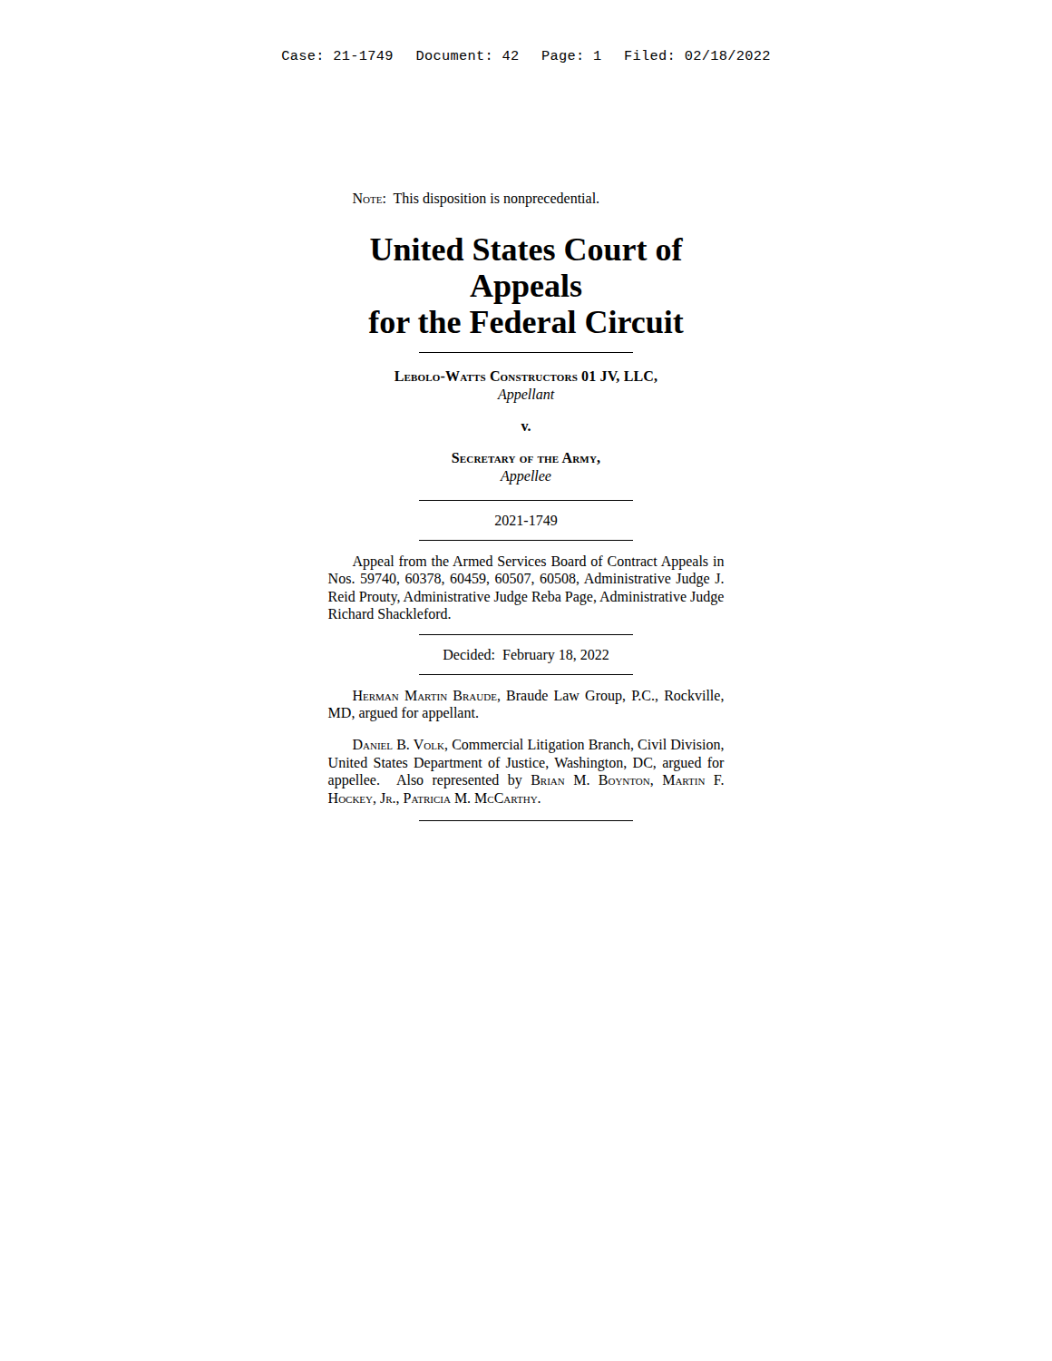Case: 21-1749 Document: 42 Page: 1 Filed: 02/18/2022
Note: This disposition is nonprecedential.
United States Court of Appealsfor the Federal Circuit
Lebolo-Watts Constructors 01 JV, LLC,
Appellant
v.
Secretary of the Army,
Appellee
2021-1749
Appeal from the Armed Services Board of Contract Appeals in Nos. 59740, 60378, 60459, 60507, 60508, Administrative Judge J. Reid Prouty, Administrative Judge Reba Page, Administrative Judge Richard Shackleford.
Decided: February 18, 2022
Herman Martin Braude, Braude Law Group, P.C., Rockville, MD, argued for appellant.
Daniel B. Volk, Commercial Litigation Branch, Civil Division, United States Department of Justice, Washington, DC, argued for appellee. Also represented by Brian M. Boynton, Martin F. Hockey, Jr., Patricia M. McCarthy.